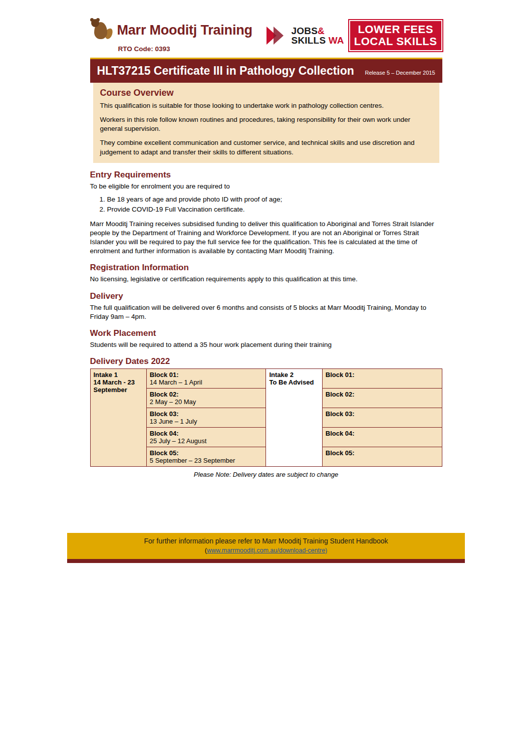Marr Mooditj Training
RTO Code: 0393
JOBS&
SKILLS WA
LOWER FEES
LOCAL SKILLS
HLT37215 Certificate III in Pathology Collection
Release 5 – December 2015
Course Overview
This qualification is suitable for those looking to undertake work in pathology collection centres.
Workers in this role follow known routines and procedures, taking responsibility for their own work under general supervision.
They combine excellent communication and customer service, and technical skills and use discretion and judgement to adapt and transfer their skills to different situations.
Entry Requirements
To be eligible for enrolment you are required to
Be 18 years of age and provide photo ID with proof of age;
Provide COVID-19 Full Vaccination certificate.
Marr Mooditj Training receives subsidised funding to deliver this qualification to Aboriginal and Torres Strait Islander people by the Department of Training and Workforce Development. If you are not an Aboriginal or Torres Strait Islander you will be required to pay the full service fee for the qualification. This fee is calculated at the time of enrolment and further information is available by contacting Marr Mooditj Training.
Registration Information
No licensing, legislative or certification requirements apply to this qualification at this time.
Delivery
The full qualification will be delivered over 6 months and consists of 5 blocks at Marr Mooditj Training, Monday to Friday 9am – 4pm.
Work Placement
Students will be required to attend a 35 hour work placement during their training
Delivery Dates 2022
| Intake 1 14 March - 23 September | Block 01: 14 March – 1 April | Intake 2 To Be Advised | Block 01: |
| Block 02: 2 May – 20 May | Block 02: |
| Block 03: 13 June – 1 July | Block 03: |
| Block 04: 25 July – 12 August | Block 04: |
| Block 05: 5 September – 23 September | Block 05: |
Please Note: Delivery dates are subject to change
For further information please refer to Marr Mooditj Training Student Handbook
(www.marrmooditj.com.au/download-centre)